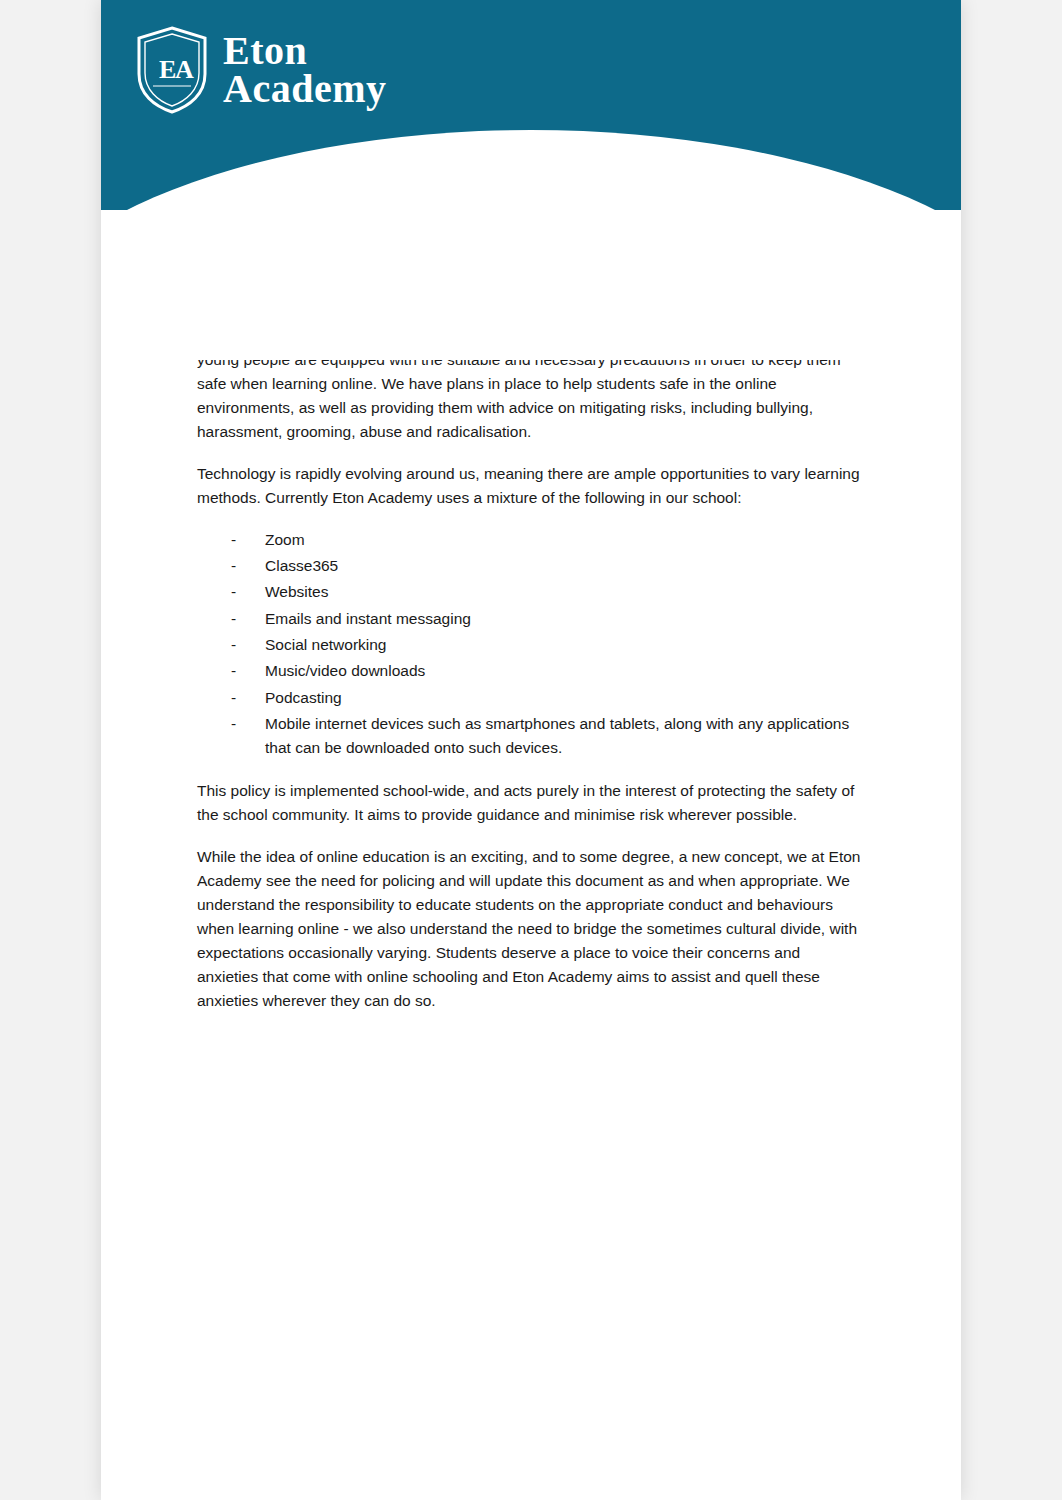E A
Eton Academy
1.0 Introduction
Eton Academy aims to ensure that all students are safe online. IT and online communications now allow for enhanced, international learning, and unparalleled opportunities in education. Online learning can pose a different set of risks as opposed to traditional schooling, therefore, our young people are equipped with the suitable and necessary precautions in order to keep them safe when learning online. We have plans in place to help students safe in the online environments, as well as providing them with advice on mitigating risks, including bullying, harassment, grooming, abuse and radicalisation.
Technology is rapidly evolving around us, meaning there are ample opportunities to vary learning methods. Currently Eton Academy uses a mixture of the following in our school:
Zoom
Classe365
Websites
Emails and instant messaging
Social networking
Music/video downloads
Podcasting
Mobile internet devices such as smartphones and tablets, along with any applications that can be downloaded onto such devices.
This policy is implemented school-wide, and acts purely in the interest of protecting the safety of the school community. It aims to provide guidance and minimise risk wherever possible.
While the idea of online education is an exciting, and to some degree, a new concept, we at Eton Academy see the need for policing and will update this document as and when appropriate. We understand the responsibility to educate students on the appropriate conduct and behaviours when learning online - we also understand the need to bridge the sometimes cultural divide, with expectations occasionally varying. Students deserve a place to voice their concerns and anxieties that come with online schooling and Eton Academy aims to assist and quell these anxieties wherever they can do so.